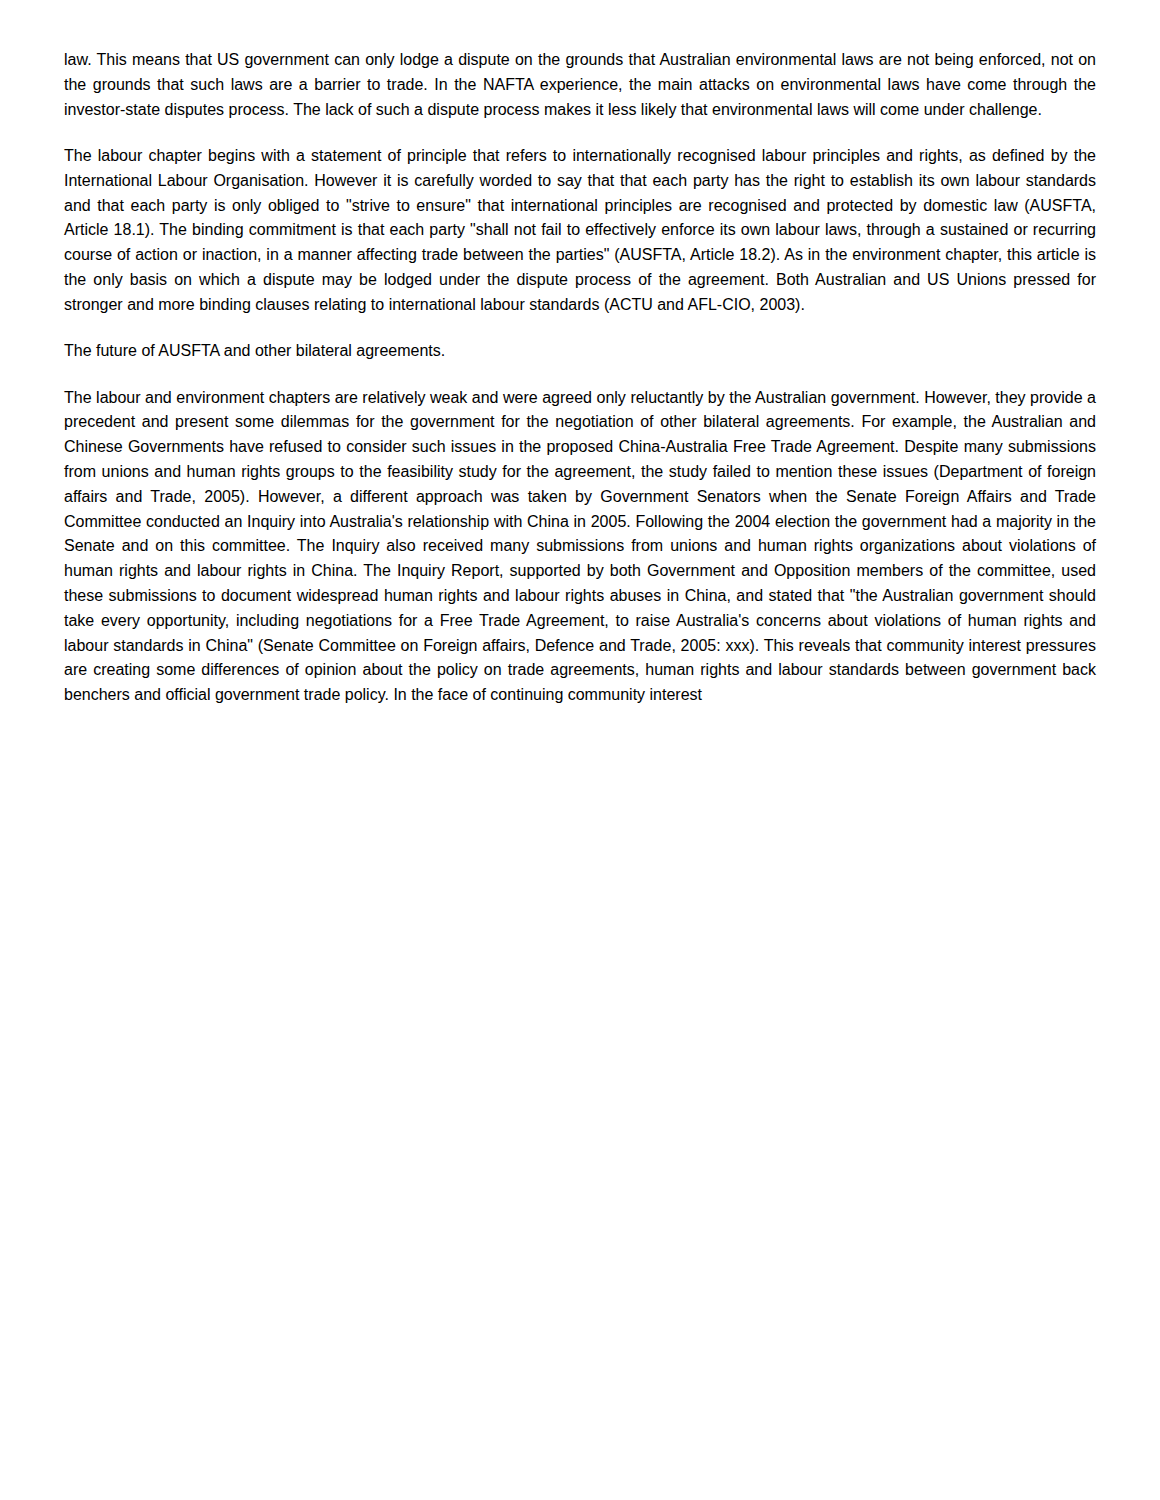law. This means that US government can only lodge a dispute on the grounds that Australian environmental laws are not being enforced, not on the grounds that such laws are a barrier to trade. In the NAFTA experience, the main attacks on environmental laws have come through the investor-state disputes process. The lack of such a dispute process makes it less likely that environmental laws will come under challenge.
The labour chapter begins with a statement of principle that refers to internationally recognised labour principles and rights, as defined by the International Labour Organisation. However it is carefully worded to say that that each party has the right to establish its own labour standards and that each party is only obliged to "strive to ensure" that international principles are recognised and protected by domestic law (AUSFTA, Article 18.1). The binding commitment is that each party "shall not fail to effectively enforce its own labour laws, through a sustained or recurring course of action or inaction, in a manner affecting trade between the parties" (AUSFTA, Article 18.2). As in the environment chapter, this article is the only basis on which a dispute may be lodged under the dispute process of the agreement. Both Australian and US Unions pressed for stronger and more binding clauses relating to international labour standards (ACTU and AFL-CIO, 2003).
The future of AUSFTA and other bilateral agreements.
The labour and environment chapters are relatively weak and were agreed only reluctantly by the Australian government. However, they provide a precedent and present some dilemmas for the government for the negotiation of other bilateral agreements. For example, the Australian and Chinese Governments have refused to consider such issues in the proposed China-Australia Free Trade Agreement. Despite many submissions from unions and human rights groups to the feasibility study for the agreement, the study failed to mention these issues (Department of foreign affairs and Trade, 2005). However, a different approach was taken by Government Senators when the Senate Foreign Affairs and Trade Committee conducted an Inquiry into Australia's relationship with China in 2005. Following the 2004 election the government had a majority in the Senate and on this committee. The Inquiry also received many submissions from unions and human rights organizations about violations of human rights and labour rights in China. The Inquiry Report, supported by both Government and Opposition members of the committee, used these submissions to document widespread human rights and labour rights abuses in China, and stated that "the Australian government should take every opportunity, including negotiations for a Free Trade Agreement, to raise Australia's concerns about violations of human rights and labour standards in China" (Senate Committee on Foreign affairs, Defence and Trade, 2005: xxx). This reveals that community interest pressures are creating some differences of opinion about the policy on trade agreements, human rights and labour standards between government back benchers and official government trade policy. In the face of continuing community interest